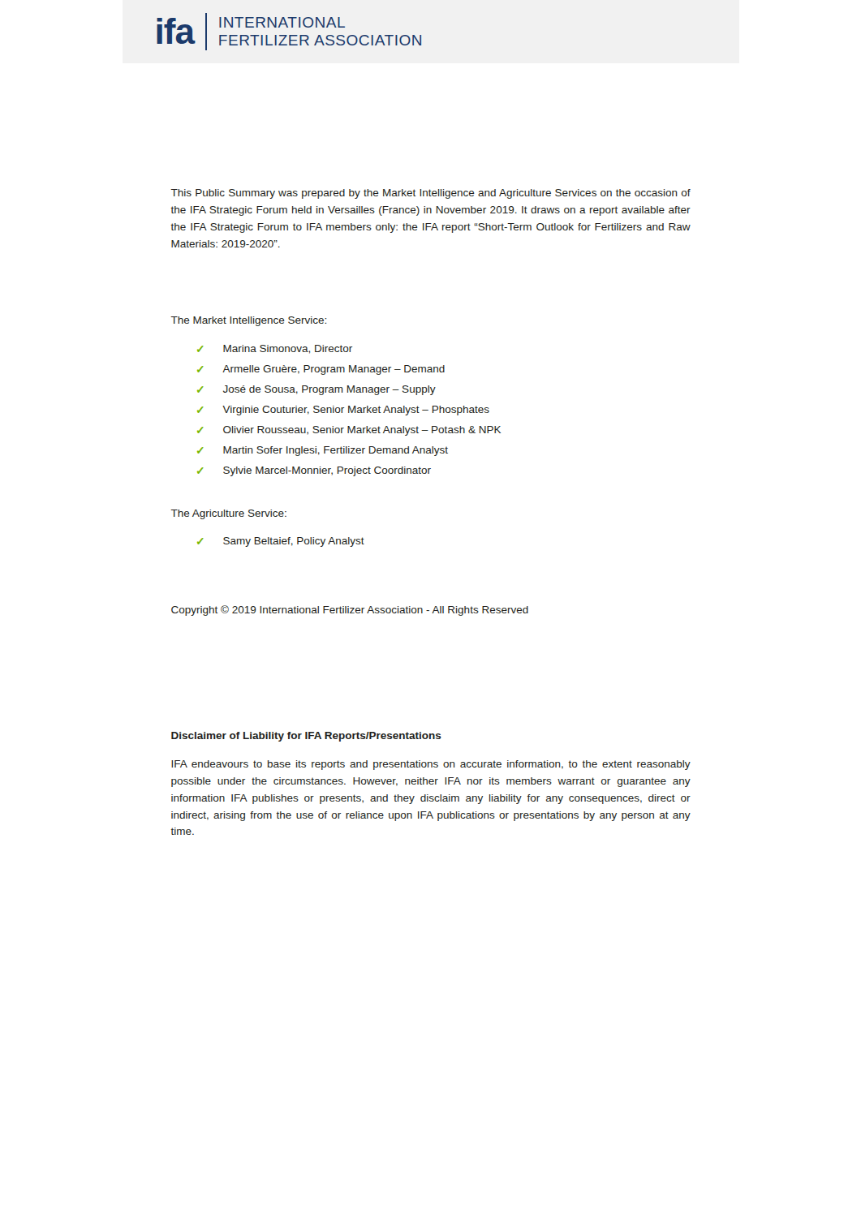ifa
INTERNATIONAL FERTILIZER ASSOCIATION
This Public Summary was prepared by the Market Intelligence and Agriculture Services on the occasion of the IFA Strategic Forum held in Versailles (France) in November 2019. It draws on a report available after the IFA Strategic Forum to IFA members only: the IFA report “Short-Term Outlook for Fertilizers and Raw Materials: 2019-2020”.
The Market Intelligence Service:
Marina Simonova, Director
Armelle Gruère, Program Manager – Demand
José de Sousa, Program Manager – Supply
Virginie Couturier, Senior Market Analyst – Phosphates
Olivier Rousseau, Senior Market Analyst – Potash & NPK
Martin Sofer Inglesi, Fertilizer Demand Analyst
Sylvie Marcel-Monnier, Project Coordinator
The Agriculture Service:
Samy Beltaief, Policy Analyst
Copyright © 2019 International Fertilizer Association - All Rights Reserved
Disclaimer of Liability for IFA Reports/Presentations
IFA endeavours to base its reports and presentations on accurate information, to the extent reasonably possible under the circumstances. However, neither IFA nor its members warrant or guarantee any information IFA publishes or presents, and they disclaim any liability for any consequences, direct or indirect, arising from the use of or reliance upon IFA publications or presentations by any person at any time.